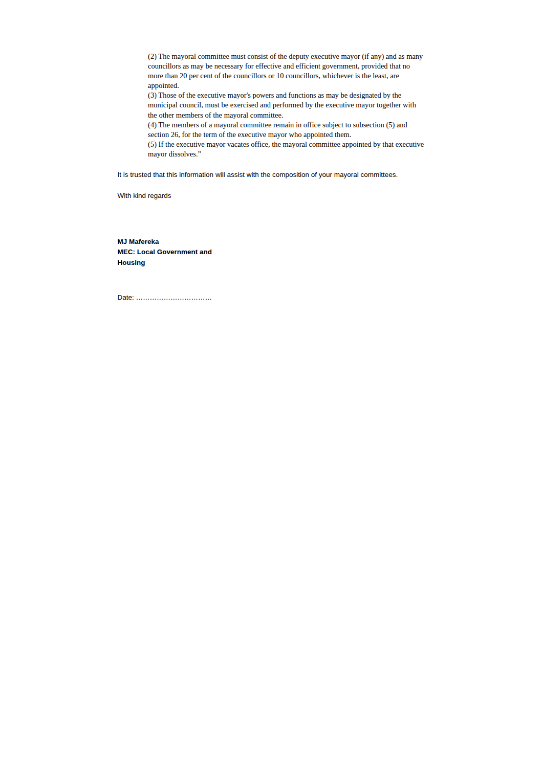(2) The mayoral committee must consist of the deputy executive mayor (if any) and as many councillors as may be necessary for effective and efficient government, provided that no more than 20 per cent of the councillors or 10 councillors, whichever is the least, are appointed.
(3) Those of the executive mayor's powers and functions as may be designated by the municipal council, must be exercised and performed by the executive mayor together with the other members of the mayoral committee.
(4) The members of a mayoral committee remain in office subject to subsection (5) and section 26, for the term of the executive mayor who appointed them.
(5) If the executive mayor vacates office, the mayoral committee appointed by that executive mayor dissolves.”
It is trusted that this information will assist with the composition of your mayoral committees.
With kind regards
MJ Mafereka
MEC: Local Government and
Housing
Date: ……………………………